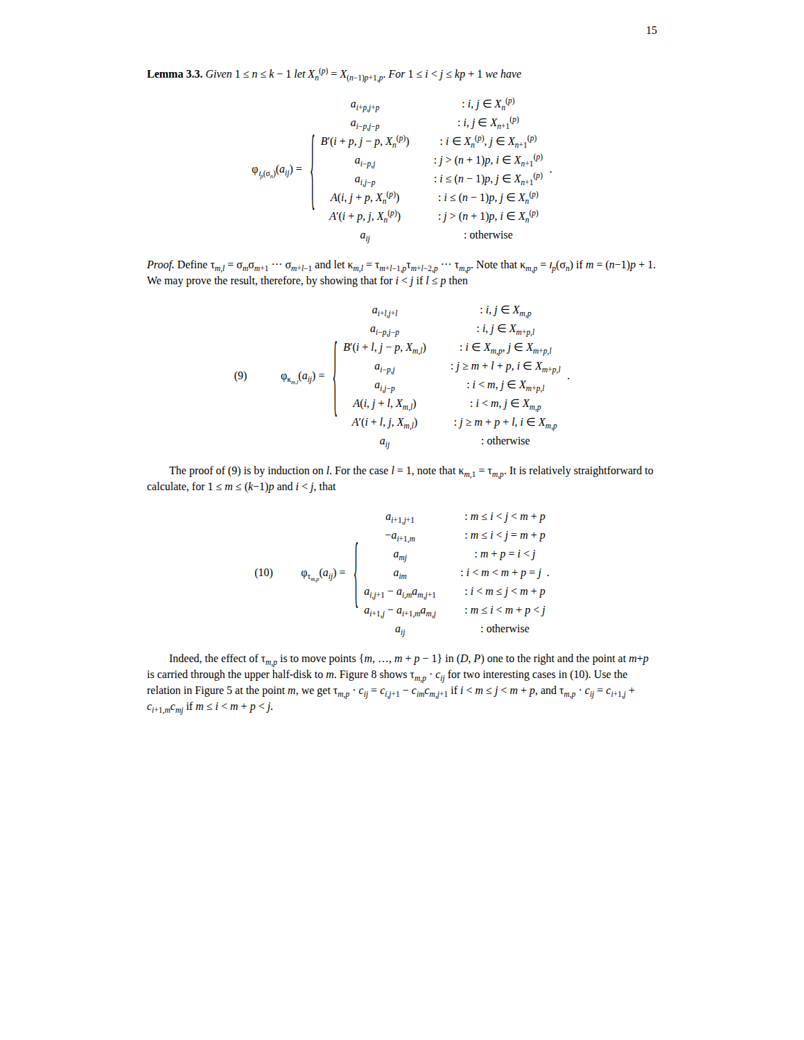15
Lemma 3.3. Given 1 ≤ n ≤ k − 1 let Xn(p) = X(n−1)p+1,p. For 1 ≤ i < j ≤ kp + 1 we have
φ𝚤p(σn)(aij) = {
| a i + p , j + p | : i , j ∈ X n ( p ) |
| a i − p , j − p | : i , j ∈ X n +1 ( p ) |
| B ′( i + p , j − p , X n ( p ) ) | : i ∈ X n ( p ) , j ∈ X n +1 ( p ) |
| a i − p , j | : j > ( n + 1) p , i ∈ X n +1 ( p ) |
| a i , j − p | : i ≤ ( n − 1) p , j ∈ X n +1 ( p ) |
| A ( i , j + p , X n ( p ) ) | : i ≤ ( n − 1) p , j ∈ X n ( p ) |
| A ′( i + p , j , X n ( p ) ) | : j > ( n + 1) p , i ∈ X n ( p ) |
| a ij | : otherwise |
.
Proof. Define τm,l = σmσm+1 ··· σm+l−1 and let κm,l = τm+l−1,pτm+l−2,p ··· τm,p. Note that κm,p = 𝚤p(σn) if m = (n−1)p + 1. We may prove the result, therefore, by showing that for i < j if l ≤ p then
(9)
φκm,l(aij) = {
| a i + l , j + l | : i , j ∈ X m , p |
| a i − p , j − p | : i , j ∈ X m + p , l |
| B ′( i + l , j − p , X m , l ) | : i ∈ X m , p , j ∈ X m + p , l |
| a i − p , j | : j ≥ m + l + p , i ∈ X m + p , l |
| a i , j − p | : i < m , j ∈ X m + p , l |
| A ( i , j + l , X m , l ) | : i < m , j ∈ X m , p |
| A ′( i + l , j , X m , l ) | : j ≥ m + p + l , i ∈ X m , p |
| a ij | : otherwise |
.
The proof of (9) is by induction on l. For the case l = 1, note that κm,1 = τm,p. It is relatively straightforward to calculate, for 1 ≤ m ≤ (k−1)p and i < j, that
(10)
φτm,p(aij) = {
| a i +1, j +1 | : m ≤ i < j < m + p |
| − a i +1, m | : m ≤ i < j = m + p |
| a mj | : m + p = i < j |
| a im | : i < m < m + p = j . |
| a i , j +1 − a i , m a m , j +1 | : i < m ≤ j < m + p |
| a i +1, j − a i +1, m a m , j | : m ≤ i < m + p < j |
| a ij | : otherwise |
Indeed, the effect of τm,p is to move points {m, …, m + p − 1} in (D, P) one to the right and the point at m+p is carried through the upper half-disk to m. Figure 8 shows τm,p · cij for two interesting cases in (10). Use the relation in Figure 5 at the point m, we get τm,p · cij = ci,j+1 − cimcm,j+1 if i < m ≤ j < m + p, and τm,p · cij = ci+1,j + ci+1,mcmj if m ≤ i < m + p < j.